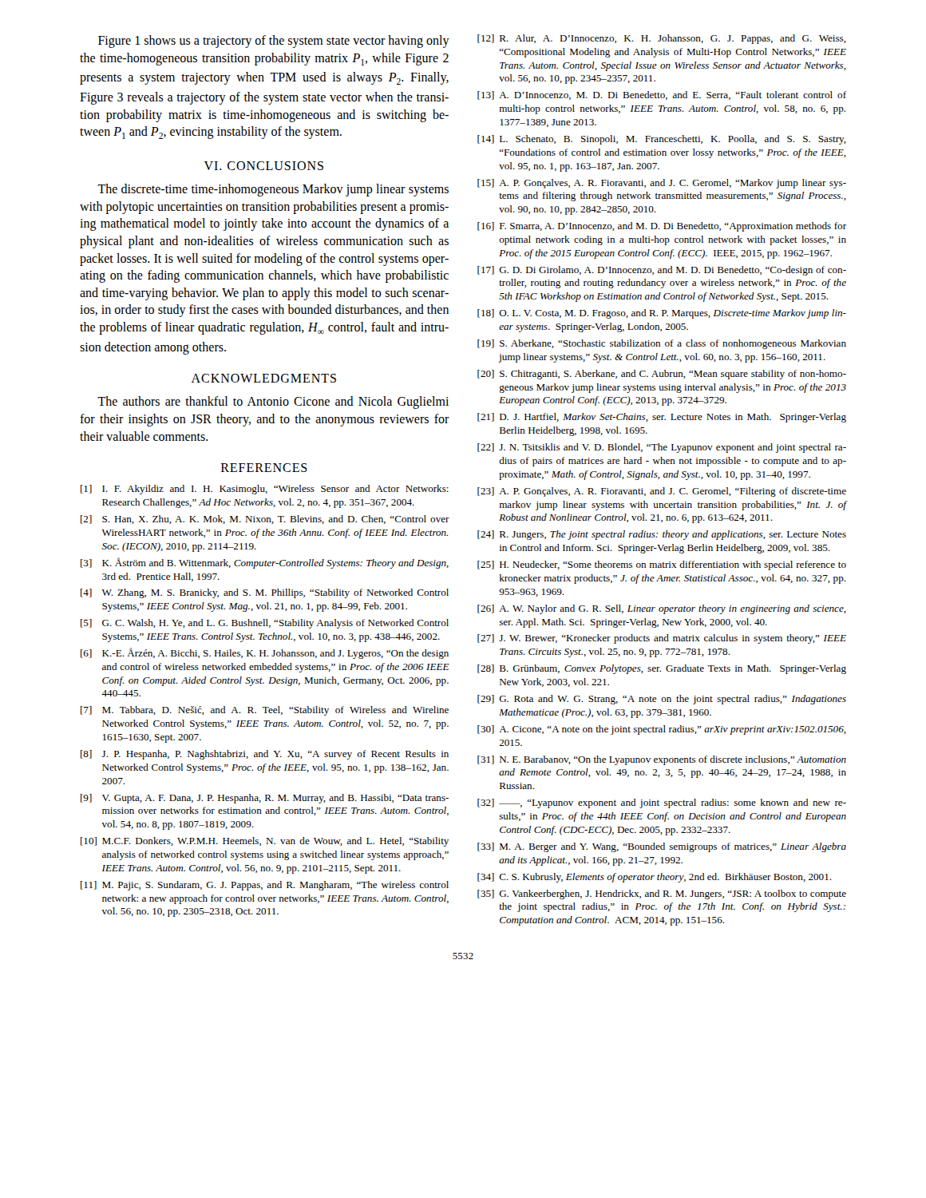Figure 1 shows us a trajectory of the system state vector having only the time-homogeneous transition probability matrix P1, while Figure 2 presents a system trajectory when TPM used is always P2. Finally, Figure 3 reveals a trajectory of the system state vector when the transition probability matrix is time-inhomogeneous and is switching between P1 and P2, evincing instability of the system.
VI. Conclusions
The discrete-time time-inhomogeneous Markov jump linear systems with polytopic uncertainties on transition probabilities present a promising mathematical model to jointly take into account the dynamics of a physical plant and non-idealities of wireless communication such as packet losses. It is well suited for modeling of the control systems operating on the fading communication channels, which have probabilistic and time-varying behavior. We plan to apply this model to such scenarios, in order to study first the cases with bounded disturbances, and then the problems of linear quadratic regulation, H∞ control, fault and intrusion detection among others.
Acknowledgments
The authors are thankful to Antonio Cicone and Nicola Guglielmi for their insights on JSR theory, and to the anonymous reviewers for their valuable comments.
References
[1] I. F. Akyildiz and I. H. Kasimoglu, “Wireless Sensor and Actor Networks: Research Challenges,” Ad Hoc Networks, vol. 2, no. 4, pp. 351–367, 2004.
[2] S. Han, X. Zhu, A. K. Mok, M. Nixon, T. Blevins, and D. Chen, “Control over WirelessHART network,” in Proc. of the 36th Annu. Conf. of IEEE Ind. Electron. Soc. (IECON), 2010, pp. 2114–2119.
[3] K. Åström and B. Wittenmark, Computer-Controlled Systems: Theory and Design, 3rd ed. Prentice Hall, 1997.
[4] W. Zhang, M. S. Branicky, and S. M. Phillips, “Stability of Networked Control Systems,” IEEE Control Syst. Mag., vol. 21, no. 1, pp. 84–99, Feb. 2001.
[5] G. C. Walsh, H. Ye, and L. G. Bushnell, “Stability Analysis of Networked Control Systems,” IEEE Trans. Control Syst. Technol., vol. 10, no. 3, pp. 438–446, 2002.
[6] K.-E. Årzén, A. Bicchi, S. Hailes, K. H. Johansson, and J. Lygeros, “On the design and control of wireless networked embedded systems,” in Proc. of the 2006 IEEE Conf. on Comput. Aided Control Syst. Design, Munich, Germany, Oct. 2006, pp. 440–445.
[7] M. Tabbara, D. Nešić, and A. R. Teel, “Stability of Wireless and Wireline Networked Control Systems,” IEEE Trans. Autom. Control, vol. 52, no. 7, pp. 1615–1630, Sept. 2007.
[8] J. P. Hespanha, P. Naghshtabrizi, and Y. Xu, “A survey of Recent Results in Networked Control Systems,” Proc. of the IEEE, vol. 95, no. 1, pp. 138–162, Jan. 2007.
[9] V. Gupta, A. F. Dana, J. P. Hespanha, R. M. Murray, and B. Hassibi, “Data transmission over networks for estimation and control,” IEEE Trans. Autom. Control, vol. 54, no. 8, pp. 1807–1819, 2009.
[10] M.C.F. Donkers, W.P.M.H. Heemels, N. van de Wouw, and L. Hetel, “Stability analysis of networked control systems using a switched linear systems approach,” IEEE Trans. Autom. Control, vol. 56, no. 9, pp. 2101–2115, Sept. 2011.
[11] M. Pajic, S. Sundaram, G. J. Pappas, and R. Mangharam, “The wireless control network: a new approach for control over networks,” IEEE Trans. Autom. Control, vol. 56, no. 10, pp. 2305–2318, Oct. 2011.
[12] R. Alur, A. D’Innocenzo, K. H. Johansson, G. J. Pappas, and G. Weiss, “Compositional Modeling and Analysis of Multi-Hop Control Networks,” IEEE Trans. Autom. Control, Special Issue on Wireless Sensor and Actuator Networks, vol. 56, no. 10, pp. 2345–2357, 2011.
[13] A. D’Innocenzo, M. D. Di Benedetto, and E. Serra, “Fault tolerant control of multi-hop control networks,” IEEE Trans. Autom. Control, vol. 58, no. 6, pp. 1377–1389, June 2013.
[14] L. Schenato, B. Sinopoli, M. Franceschetti, K. Poolla, and S. S. Sastry, “Foundations of control and estimation over lossy networks,” Proc. of the IEEE, vol. 95, no. 1, pp. 163–187, Jan. 2007.
[15] A. P. Gonçalves, A. R. Fioravanti, and J. C. Geromel, “Markov jump linear systems and filtering through network transmitted measurements,” Signal Process., vol. 90, no. 10, pp. 2842–2850, 2010.
[16] F. Smarra, A. D’Innocenzo, and M. D. Di Benedetto, “Approximation methods for optimal network coding in a multi-hop control network with packet losses,” in Proc. of the 2015 European Control Conf. (ECC). IEEE, 2015, pp. 1962–1967.
[17] G. D. Di Girolamo, A. D’Innocenzo, and M. D. Di Benedetto, “Co-design of controller, routing and routing redundancy over a wireless network,” in Proc. of the 5th IFAC Workshop on Estimation and Control of Networked Syst., Sept. 2015.
[18] O. L. V. Costa, M. D. Fragoso, and R. P. Marques, Discrete-time Markov jump linear systems. Springer-Verlag, London, 2005.
[19] S. Aberkane, “Stochastic stabilization of a class of nonhomogeneous Markovian jump linear systems,” Syst. & Control Lett., vol. 60, no. 3, pp. 156–160, 2011.
[20] S. Chitraganti, S. Aberkane, and C. Aubrun, “Mean square stability of non-homogeneous Markov jump linear systems using interval analysis,” in Proc. of the 2013 European Control Conf. (ECC), 2013, pp. 3724–3729.
[21] D. J. Hartfiel, Markov Set-Chains, ser. Lecture Notes in Math. Springer-Verlag Berlin Heidelberg, 1998, vol. 1695.
[22] J. N. Tsitsiklis and V. D. Blondel, “The Lyapunov exponent and joint spectral radius of pairs of matrices are hard - when not impossible - to compute and to approximate,” Math. of Control, Signals, and Syst., vol. 10, pp. 31–40, 1997.
[23] A. P. Gonçalves, A. R. Fioravanti, and J. C. Geromel, “Filtering of discrete-time markov jump linear systems with uncertain transition probabilities,” Int. J. of Robust and Nonlinear Control, vol. 21, no. 6, pp. 613–624, 2011.
[24] R. Jungers, The joint spectral radius: theory and applications, ser. Lecture Notes in Control and Inform. Sci. Springer-Verlag Berlin Heidelberg, 2009, vol. 385.
[25] H. Neudecker, “Some theorems on matrix differentiation with special reference to kronecker matrix products,” J. of the Amer. Statistical Assoc., vol. 64, no. 327, pp. 953–963, 1969.
[26] A. W. Naylor and G. R. Sell, Linear operator theory in engineering and science, ser. Appl. Math. Sci. Springer-Verlag, New York, 2000, vol. 40.
[27] J. W. Brewer, “Kronecker products and matrix calculus in system theory,” IEEE Trans. Circuits Syst., vol. 25, no. 9, pp. 772–781, 1978.
[28] B. Grünbaum, Convex Polytopes, ser. Graduate Texts in Math. Springer-Verlag New York, 2003, vol. 221.
[29] G. Rota and W. G. Strang, “A note on the joint spectral radius,” Indagationes Mathematicae (Proc.), vol. 63, pp. 379–381, 1960.
[30] A. Cicone, “A note on the joint spectral radius,” arXiv preprint arXiv:1502.01506, 2015.
[31] N. E. Barabanov, “On the Lyapunov exponents of discrete inclusions,” Automation and Remote Control, vol. 49, no. 2, 3, 5, pp. 40–46, 24–29, 17–24, 1988, in Russian.
[32]——, “Lyapunov exponent and joint spectral radius: some known and new results,” in Proc. of the 44th IEEE Conf. on Decision and Control and European Control Conf. (CDC-ECC), Dec. 2005, pp. 2332–2337.
[33] M. A. Berger and Y. Wang, “Bounded semigroups of matrices,” Linear Algebra and its Applicat., vol. 166, pp. 21–27, 1992.
[34] C. S. Kubrusly, Elements of operator theory, 2nd ed. Birkhäuser Boston, 2001.
[35] G. Vankeerberghen, J. Hendrickx, and R. M. Jungers, “JSR: A toolbox to compute the joint spectral radius,” in Proc. of the 17th Int. Conf. on Hybrid Syst.: Computation and Control. ACM, 2014, pp. 151–156.
5532